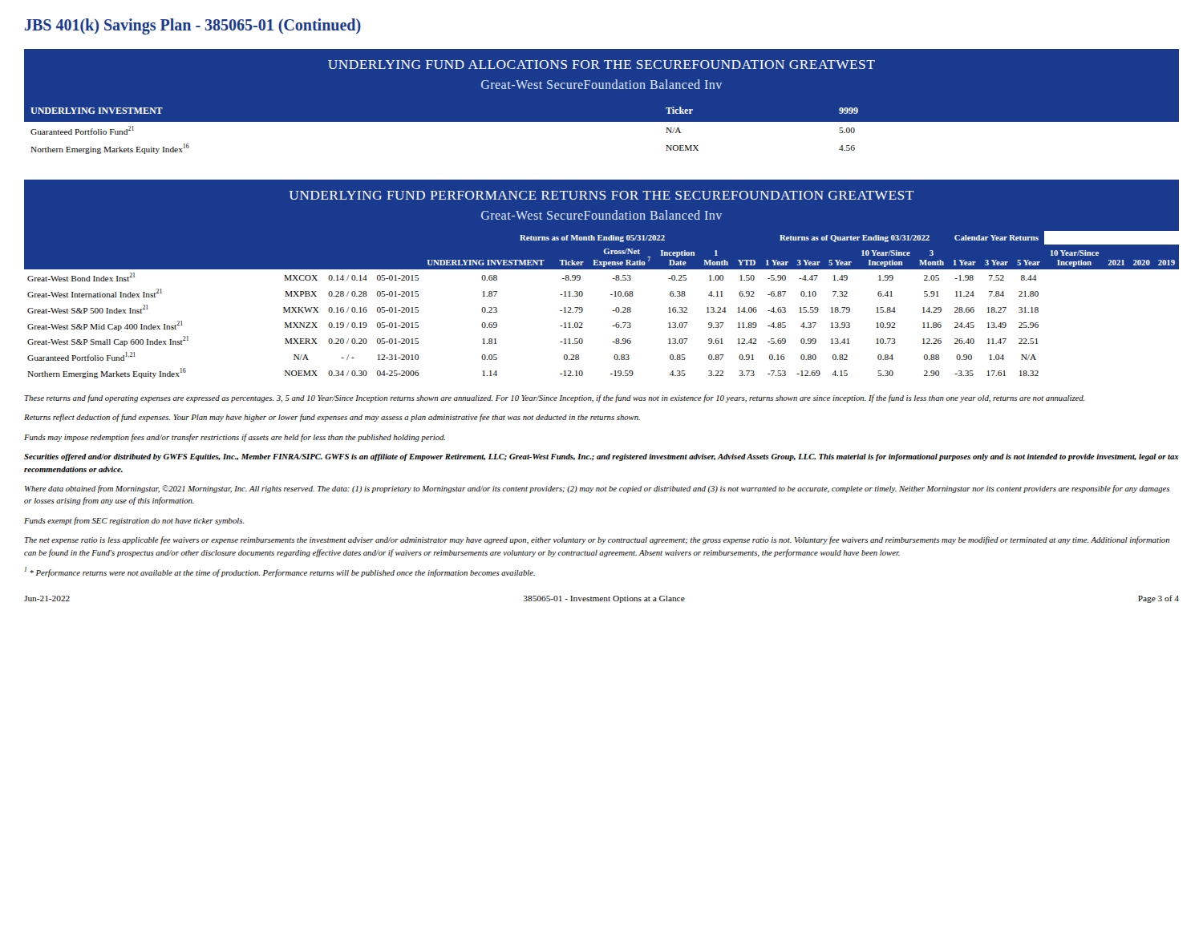JBS 401(k) Savings Plan - 385065-01 (Continued)
UNDERLYING FUND ALLOCATIONS FOR THE SECUREFOUNDATION GREATWEST
Great-West SecureFoundation Balanced Inv
| UNDERLYING INVESTMENT | Ticker | 9999 |
| --- | --- | --- |
| Guaranteed Portfolio Fund 21 | N/A | 5.00 |
| Northern Emerging Markets Equity Index 16 | NOEMX | 4.56 |
UNDERLYING FUND PERFORMANCE RETURNS FOR THE SECUREFOUNDATION GREATWEST
Great-West SecureFoundation Balanced Inv
| | | | | Returns as of Month Ending 05/31/2022 | Returns as of Quarter Ending 03/31/2022 | Calendar Year Returns |
| --- | --- | --- | --- | --- | --- | --- |
| UNDERLYING INVESTMENT | Ticker | Gross/Net Expense Ratio 7 | Inception Date | 1 Month | YTD | 1 Year | 3 Year | 5 Year | 10 Year/Since Inception | 3 Month | 1 Year | 3 Year | 5 Year | 10 Year/Since Inception | 2021 | 2020 | 2019 |
| Great-West Bond Index Inst 21 | MXCOX | 0.14 / 0.14 | 05-01-2015 | 0.68 | -8.99 | -8.53 | -0.25 | 1.00 | 1.50 | -5.90 | -4.47 | 1.49 | 1.99 | 2.05 | -1.98 | 7.52 | 8.44 |
| Great-West International Index Inst 21 | MXPBX | 0.28 / 0.28 | 05-01-2015 | 1.87 | -11.30 | -10.68 | 6.38 | 4.11 | 6.92 | -6.87 | 0.10 | 7.32 | 6.41 | 5.91 | 11.24 | 7.84 | 21.80 |
| Great-West S&P 500 Index Inst 21 | MXKWX | 0.16 / 0.16 | 05-01-2015 | 0.23 | -12.79 | -0.28 | 16.32 | 13.24 | 14.06 | -4.63 | 15.59 | 18.79 | 15.84 | 14.29 | 28.66 | 18.27 | 31.18 |
| Great-West S&P Mid Cap 400 Index Inst 21 | MXNZX | 0.19 / 0.19 | 05-01-2015 | 0.69 | -11.02 | -6.73 | 13.07 | 9.37 | 11.89 | -4.85 | 4.37 | 13.93 | 10.92 | 11.86 | 24.45 | 13.49 | 25.96 |
| Great-West S&P Small Cap 600 Index Inst 21 | MXERX | 0.20 / 0.20 | 05-01-2015 | 1.81 | -11.50 | -8.96 | 13.07 | 9.61 | 12.42 | -5.69 | 0.99 | 13.41 | 10.73 | 12.26 | 26.40 | 11.47 | 22.51 |
| Guaranteed Portfolio Fund 1,21 | N/A | - / - | 12-31-2010 | 0.05 | 0.28 | 0.83 | 0.85 | 0.87 | 0.91 | 0.16 | 0.80 | 0.82 | 0.84 | 0.88 | 0.90 | 1.04 | N/A |
| Northern Emerging Markets Equity Index 16 | NOEMX | 0.34 / 0.30 | 04-25-2006 | 1.14 | -12.10 | -19.59 | 4.35 | 3.22 | 3.73 | -7.53 | -12.69 | 4.15 | 5.30 | 2.90 | -3.35 | 17.61 | 18.32 |
These returns and fund operating expenses are expressed as percentages. 3, 5 and 10 Year/Since Inception returns shown are annualized. For 10 Year/Since Inception, if the fund was not in existence for 10 years, returns shown are since inception. If the fund is less than one year old, returns are not annualized.
Returns reflect deduction of fund expenses. Your Plan may have higher or lower fund expenses and may assess a plan administrative fee that was not deducted in the returns shown.
Funds may impose redemption fees and/or transfer restrictions if assets are held for less than the published holding period.
Securities offered and/or distributed by GWFS Equities, Inc., Member FINRA/SIPC. GWFS is an affiliate of Empower Retirement, LLC; Great-West Funds, Inc.; and registered investment adviser, Advised Assets Group, LLC. This material is for informational purposes only and is not intended to provide investment, legal or tax recommendations or advice.
Where data obtained from Morningstar, ©2021 Morningstar, Inc. All rights reserved. The data: (1) is proprietary to Morningstar and/or its content providers; (2) may not be copied or distributed and (3) is not warranted to be accurate, complete or timely. Neither Morningstar nor its content providers are responsible for any damages or losses arising from any use of this information.
Funds exempt from SEC registration do not have ticker symbols.
The net expense ratio is less applicable fee waivers or expense reimbursements the investment adviser and/or administrator may have agreed upon, either voluntary or by contractual agreement; the gross expense ratio is not. Voluntary fee waivers and reimbursements may be modified or terminated at any time. Additional information can be found in the Fund's prospectus and/or other disclosure documents regarding effective dates and/or if waivers or reimbursements are voluntary or by contractual agreement. Absent waivers or reimbursements, the performance would have been lower.
1 * Performance returns were not available at the time of production. Performance returns will be published once the information becomes available.
Jun-21-2022
385065-01 - Investment Options at a Glance
Page 3 of 4